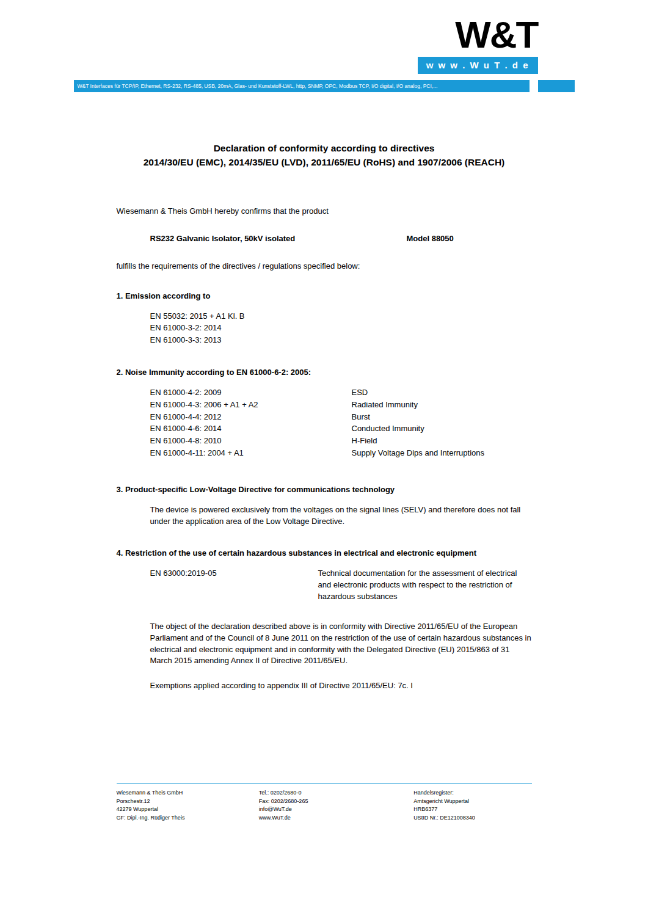W&T
w w w . W u T . d e
W&T Interfaces für TCP/IP, Ethernet, RS-232, RS-485, USB, 20mA, Glas- und Kunststoff-LWL, http, SNMP, OPC, Modbus TCP, I/O digital, I/O analog, PCI,...
Declaration of conformity according to directives
2014/30/EU (EMC), 2014/35/EU (LVD), 2011/65/EU (RoHS) and 1907/2006 (REACH)
Wiesemann & Theis GmbH hereby confirms that the product
RS232 Galvanic Isolator, 50kV isolated Model 88050
fulfills the requirements of the directives / regulations specified below:
1. Emission according to
EN 55032: 2015 + A1 Kl. B
EN 61000-3-2: 2014
EN 61000-3-3: 2013
2. Noise Immunity according to EN 61000-6-2: 2005:
| EN 61000-4-2: 2009 | ESD |
| EN 61000-4-3: 2006 + A1 + A2 | Radiated Immunity |
| EN 61000-4-4: 2012 | Burst |
| EN 61000-4-6: 2014 | Conducted Immunity |
| EN 61000-4-8: 2010 | H-Field |
| EN 61000-4-11: 2004 + A1 | Supply Voltage Dips and Interruptions |
3. Product-specific Low-Voltage Directive for communications technology
The device is powered exclusively from the voltages on the signal lines (SELV) and therefore does not fall under the application area of the Low Voltage Directive.
4. Restriction of the use of certain hazardous substances in electrical and electronic equipment
EN 63000:2019-05
Technical documentation for the assessment of electrical and electronic products with respect to the restriction of hazardous substances
The object of the declaration described above is in conformity with Directive 2011/65/EU of the European Parliament and of the Council of 8 June 2011 on the restriction of the use of certain hazardous substances in electrical and electronic equipment and in conformity with the Delegated Directive (EU) 2015/863 of 31 March 2015 amending Annex II of Directive 2011/65/EU.
Exemptions applied according to appendix III of Directive 2011/65/EU: 7c. I
Wiesemann & Theis GmbH
Porschestr.12
42279 Wuppertal
GF: Dipl.-Ing. Rüdiger Theis
Tel.: 0202/2680-0
Fax: 0202/2680-265
info@WuT.de
www.WuT.de
Handelsregister:
Amtsgericht Wuppertal
HRB6377
UStID Nr.: DE121008340